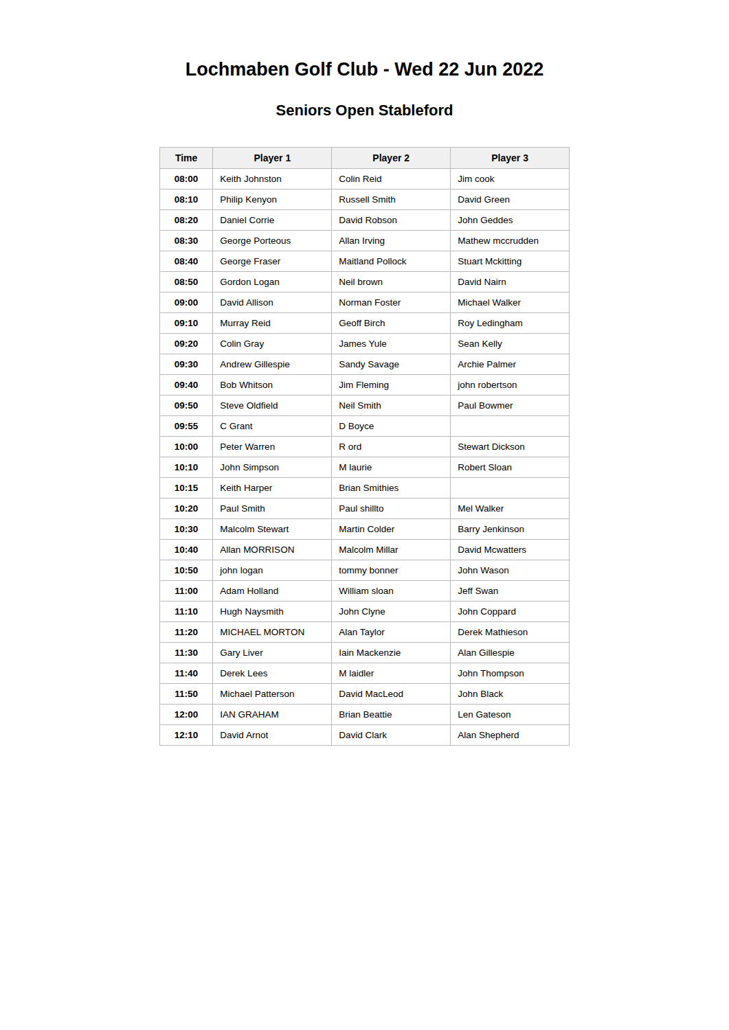Lochmaben Golf Club - Wed 22 Jun 2022
Seniors Open Stableford
| Time | Player 1 | Player 2 | Player 3 |
| --- | --- | --- | --- |
| 08:00 | Keith Johnston | Colin Reid | Jim cook |
| 08:10 | Philip Kenyon | Russell Smith | David Green |
| 08:20 | Daniel Corrie | David Robson | John Geddes |
| 08:30 | George Porteous | Allan Irving | Mathew mccrudden |
| 08:40 | George Fraser | Maitland Pollock | Stuart Mckitting |
| 08:50 | Gordon Logan | Neil brown | David Nairn |
| 09:00 | David Allison | Norman Foster | Michael Walker |
| 09:10 | Murray Reid | Geoff Birch | Roy Ledingham |
| 09:20 | Colin Gray | James Yule | Sean Kelly |
| 09:30 | Andrew Gillespie | Sandy Savage | Archie Palmer |
| 09:40 | Bob Whitson | Jim Fleming | john robertson |
| 09:50 | Steve Oldfield | Neil Smith | Paul Bowmer |
| 09:55 | C Grant | D Boyce | |
| 10:00 | Peter Warren | R ord | Stewart Dickson |
| 10:10 | John Simpson | M laurie | Robert Sloan |
| 10:15 | Keith Harper | Brian Smithies | |
| 10:20 | Paul Smith | Paul shillto | Mel Walker |
| 10:30 | Malcolm Stewart | Martin Colder | Barry Jenkinson |
| 10:40 | Allan MORRISON | Malcolm Millar | David Mcwatters |
| 10:50 | john logan | tommy bonner | John Wason |
| 11:00 | Adam Holland | William sloan | Jeff Swan |
| 11:10 | Hugh Naysmith | John Clyne | John Coppard |
| 11:20 | MICHAEL MORTON | Alan Taylor | Derek Mathieson |
| 11:30 | Gary Liver | Iain Mackenzie | Alan Gillespie |
| 11:40 | Derek Lees | M laidler | John Thompson |
| 11:50 | Michael Patterson | David MacLeod | John Black |
| 12:00 | IAN GRAHAM | Brian Beattie | Len Gateson |
| 12:10 | David Arnot | David Clark | Alan Shepherd |